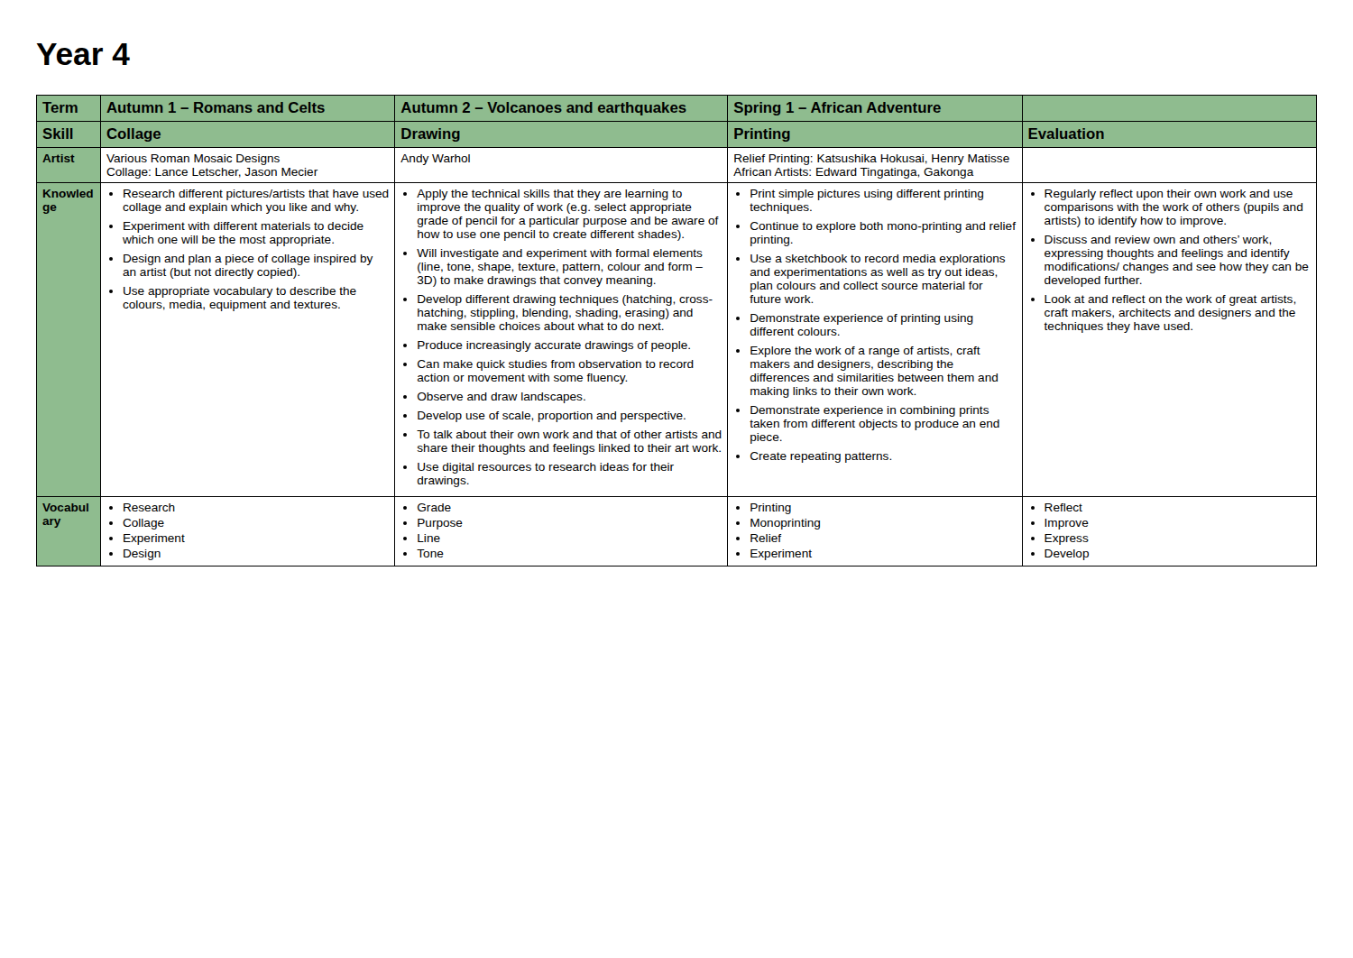Year 4
| Term | Autumn 1 – Romans and Celts | Autumn 2 – Volcanoes and earthquakes | Spring 1 – African Adventure | |
| Skill | Collage | Drawing | Printing | Evaluation |
| Artist | Various Roman Mosaic Designs Collage: Lance Letscher, Jason Mecier | Andy Warhol | Relief Printing: Katsushika Hokusai, Henry Matisse African Artists: Edward Tingatinga, Gakonga | |
| Knowledge | Research different pictures/artists that have used collage and explain which you like and why. Experiment with different materials to decide which one will be the most appropriate. Design and plan a piece of collage inspired by an artist (but not directly copied). Use appropriate vocabulary to describe the colours, media, equipment and textures. | Apply the technical skills that they are learning to improve the quality of work (e.g. select appropriate grade of pencil for a particular purpose and be aware of how to use one pencil to create different shades). Will investigate and experiment with formal elements (line, tone, shape, texture, pattern, colour and form – 3D) to make drawings that convey meaning. Develop different drawing techniques (hatching, cross-hatching, stippling, blending, shading, erasing) and make sensible choices about what to do next. Produce increasingly accurate drawings of people. Can make quick studies from observation to record action or movement with some fluency. Observe and draw landscapes. Develop use of scale, proportion and perspective. To talk about their own work and that of other artists and share their thoughts and feelings linked to their art work. Use digital resources to research ideas for their drawings. | Print simple pictures using different printing techniques. Continue to explore both mono-printing and relief printing. Use a sketchbook to record media explorations and experimentations as well as try out ideas, plan colours and collect source material for future work. Demonstrate experience of printing using different colours. Explore the work of a range of artists, craft makers and designers, describing the differences and similarities between them and making links to their own work. Demonstrate experience in combining prints taken from different objects to produce an end piece. Create repeating patterns. | Regularly reflect upon their own work and use comparisons with the work of others (pupils and artists) to identify how to improve. Discuss and review own and others’ work, expressing thoughts and feelings and identify modifications/ changes and see how they can be developed further. Look at and reflect on the work of great artists, craft makers, architects and designers and the techniques they have used. |
| Vocabulary | Research Collage Experiment Design | Grade Purpose Line Tone | Printing Monoprinting Relief Experiment | Reflect Improve Express Develop |